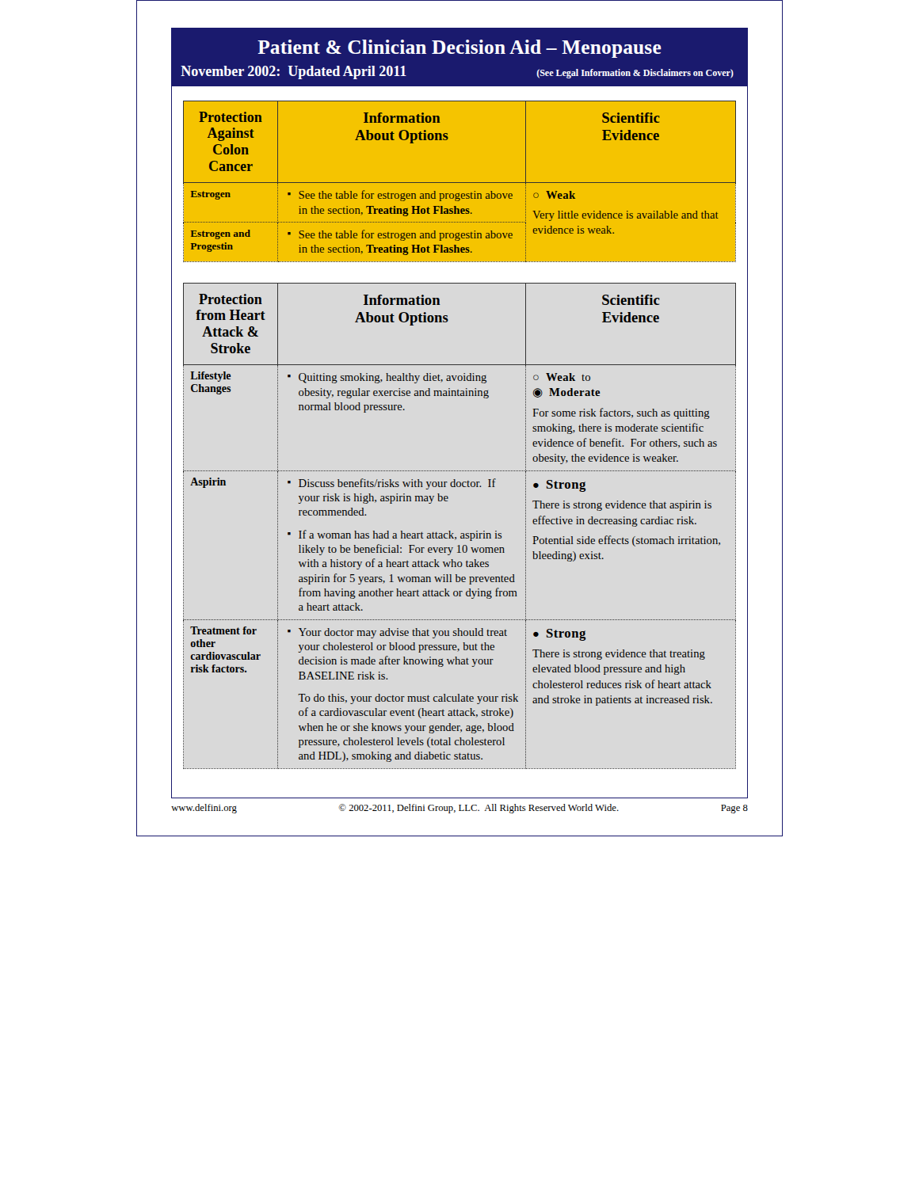Patient & Clinician Decision Aid – Menopause
November 2002: Updated April 2011
(See Legal Information & Disclaimers on Cover)
| Protection Against Colon Cancer | Information About Options | Scientific Evidence |
| --- | --- | --- |
| Estrogen | See the table for estrogen and progestin above in the section, Treating Hot Flashes . | Weak Very little evidence is available and that evidence is weak. |
| Estrogen and Progestin | See the table for estrogen and progestin above in the section, Treating Hot Flashes . |
| Protection from Heart Attack & Stroke | Information About Options | Scientific Evidence |
| --- | --- | --- |
| Lifestyle Changes | Quitting smoking, healthy diet, avoiding obesity, regular exercise and maintaining normal blood pressure. | Weak to Moderate For some risk factors, such as quitting smoking, there is moderate scientific evidence of benefit. For others, such as obesity, the evidence is weaker. |
| Aspirin | Discuss benefits/risks with your doctor. If your risk is high, aspirin may be recommended. If a woman has had a heart attack, aspirin is likely to be beneficial: For every 10 women with a history of a heart attack who takes aspirin for 5 years, 1 woman will be prevented from having another heart attack or dying from a heart attack. | Strong There is strong evidence that aspirin is effective in decreasing cardiac risk. Potential side effects (stomach irritation, bleeding) exist. |
| Treatment for other cardiovascular risk factors. | Your doctor may advise that you should treat your cholesterol or blood pressure, but the decision is made after knowing what your BASELINE risk is. To do this, your doctor must calculate your risk of a cardiovascular event (heart attack, stroke) when he or she knows your gender, age, blood pressure, cholesterol levels (total cholesterol and HDL), smoking and diabetic status. | Strong There is strong evidence that treating elevated blood pressure and high cholesterol reduces risk of heart attack and stroke in patients at increased risk. |
www.delfini.org
© 2002-2011, Delfini Group, LLC. All Rights Reserved World Wide.
Page 8